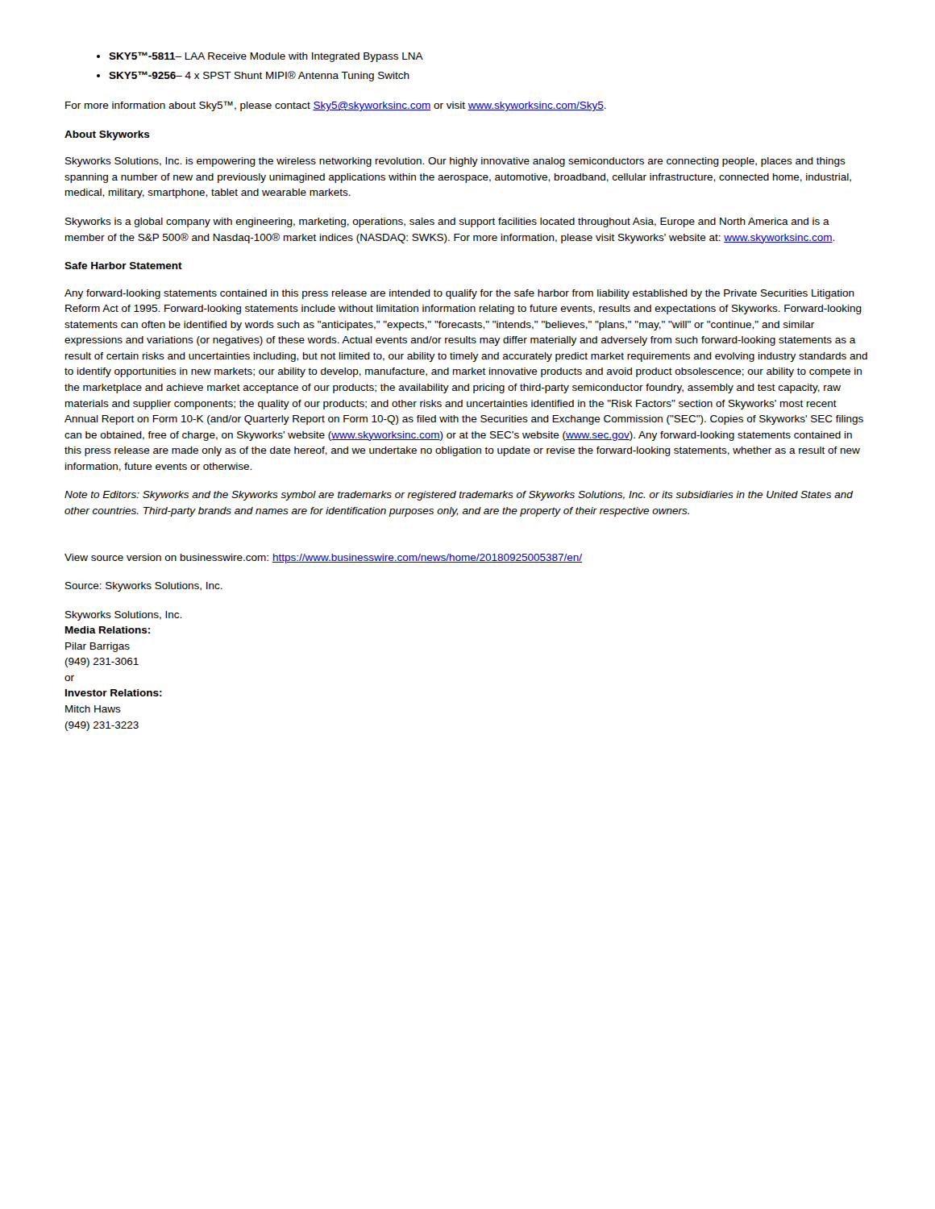SKY5™-5811– LAA Receive Module with Integrated Bypass LNA
SKY5™-9256– 4 x SPST Shunt MIPI® Antenna Tuning Switch
For more information about Sky5™, please contact Sky5@skyworksinc.com or visit www.skyworksinc.com/Sky5.
About Skyworks
Skyworks Solutions, Inc. is empowering the wireless networking revolution. Our highly innovative analog semiconductors are connecting people, places and things spanning a number of new and previously unimagined applications within the aerospace, automotive, broadband, cellular infrastructure, connected home, industrial, medical, military, smartphone, tablet and wearable markets.
Skyworks is a global company with engineering, marketing, operations, sales and support facilities located throughout Asia, Europe and North America and is a member of the S&P 500® and Nasdaq-100® market indices (NASDAQ: SWKS). For more information, please visit Skyworks' website at: www.skyworksinc.com.
Safe Harbor Statement
Any forward-looking statements contained in this press release are intended to qualify for the safe harbor from liability established by the Private Securities Litigation Reform Act of 1995. Forward-looking statements include without limitation information relating to future events, results and expectations of Skyworks. Forward-looking statements can often be identified by words such as "anticipates," "expects," "forecasts," "intends," "believes," "plans," "may," "will" or "continue," and similar expressions and variations (or negatives) of these words. Actual events and/or results may differ materially and adversely from such forward-looking statements as a result of certain risks and uncertainties including, but not limited to, our ability to timely and accurately predict market requirements and evolving industry standards and to identify opportunities in new markets; our ability to develop, manufacture, and market innovative products and avoid product obsolescence; our ability to compete in the marketplace and achieve market acceptance of our products; the availability and pricing of third-party semiconductor foundry, assembly and test capacity, raw materials and supplier components; the quality of our products; and other risks and uncertainties identified in the "Risk Factors" section of Skyworks' most recent Annual Report on Form 10-K (and/or Quarterly Report on Form 10-Q) as filed with the Securities and Exchange Commission ("SEC"). Copies of Skyworks' SEC filings can be obtained, free of charge, on Skyworks' website (www.skyworksinc.com) or at the SEC's website (www.sec.gov). Any forward-looking statements contained in this press release are made only as of the date hereof, and we undertake no obligation to update or revise the forward-looking statements, whether as a result of new information, future events or otherwise.
Note to Editors: Skyworks and the Skyworks symbol are trademarks or registered trademarks of Skyworks Solutions, Inc. or its subsidiaries in the United States and other countries. Third-party brands and names are for identification purposes only, and are the property of their respective owners.
View source version on businesswire.com: https://www.businesswire.com/news/home/20180925005387/en/
Source: Skyworks Solutions, Inc.
Skyworks Solutions, Inc.
Media Relations:
Pilar Barrigas
(949) 231-3061
or
Investor Relations:
Mitch Haws
(949) 231-3223